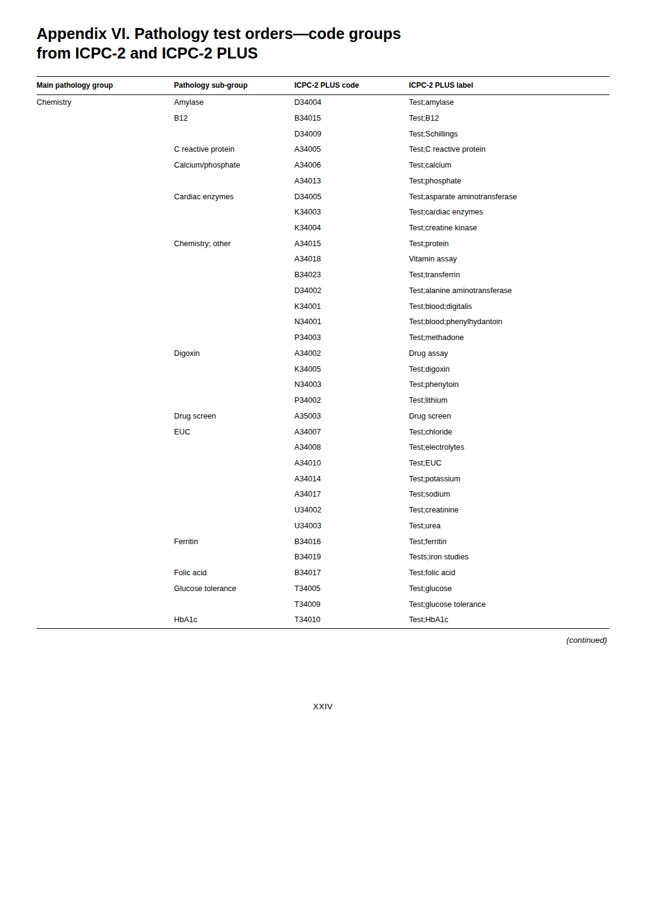Appendix VI. Pathology test orders—code groups
from ICPC-2 and ICPC-2 PLUS
| Main pathology group | Pathology sub-group | ICPC-2 PLUS code | ICPC-2 PLUS label |
| --- | --- | --- | --- |
| Chemistry | Amylase | D34004 | Test;amylase |
| | B12 | B34015 | Test;B12 |
| | | D34009 | Test;Schillings |
| | C reactive protein | A34005 | Test;C reactive protein |
| | Calcium/phosphate | A34006 | Test;calcium |
| | | A34013 | Test;phosphate |
| | Cardiac enzymes | D34005 | Test;asparate aminotransferase |
| | | K34003 | Test;cardiac enzymes |
| | | K34004 | Test;creatine kinase |
| | Chemistry; other | A34015 | Test;protein |
| | | A34018 | Vitamin assay |
| | | B34023 | Test;transferrin |
| | | D34002 | Test;alanine aminotransferase |
| | | K34001 | Test;blood;digitalis |
| | | N34001 | Test;blood;phenylhydantoin |
| | | P34003 | Test;methadone |
| | Digoxin | A34002 | Drug assay |
| | | K34005 | Test;digoxin |
| | | N34003 | Test;phenytoin |
| | | P34002 | Test;lithium |
| | Drug screen | A35003 | Drug screen |
| | EUC | A34007 | Test;chloride |
| | | A34008 | Test;electrolytes |
| | | A34010 | Test;EUC |
| | | A34014 | Test;potassium |
| | | A34017 | Test;sodium |
| | | U34002 | Test;creatinine |
| | | U34003 | Test;urea |
| | Ferritin | B34016 | Test;ferritin |
| | | B34019 | Tests;iron studies |
| | Folic acid | B34017 | Test;folic acid |
| | Glucose tolerance | T34005 | Test;glucose |
| | | T34009 | Test;glucose tolerance |
| | HbA1c | T34010 | Test;HbA1c |
(continued)
XXIV